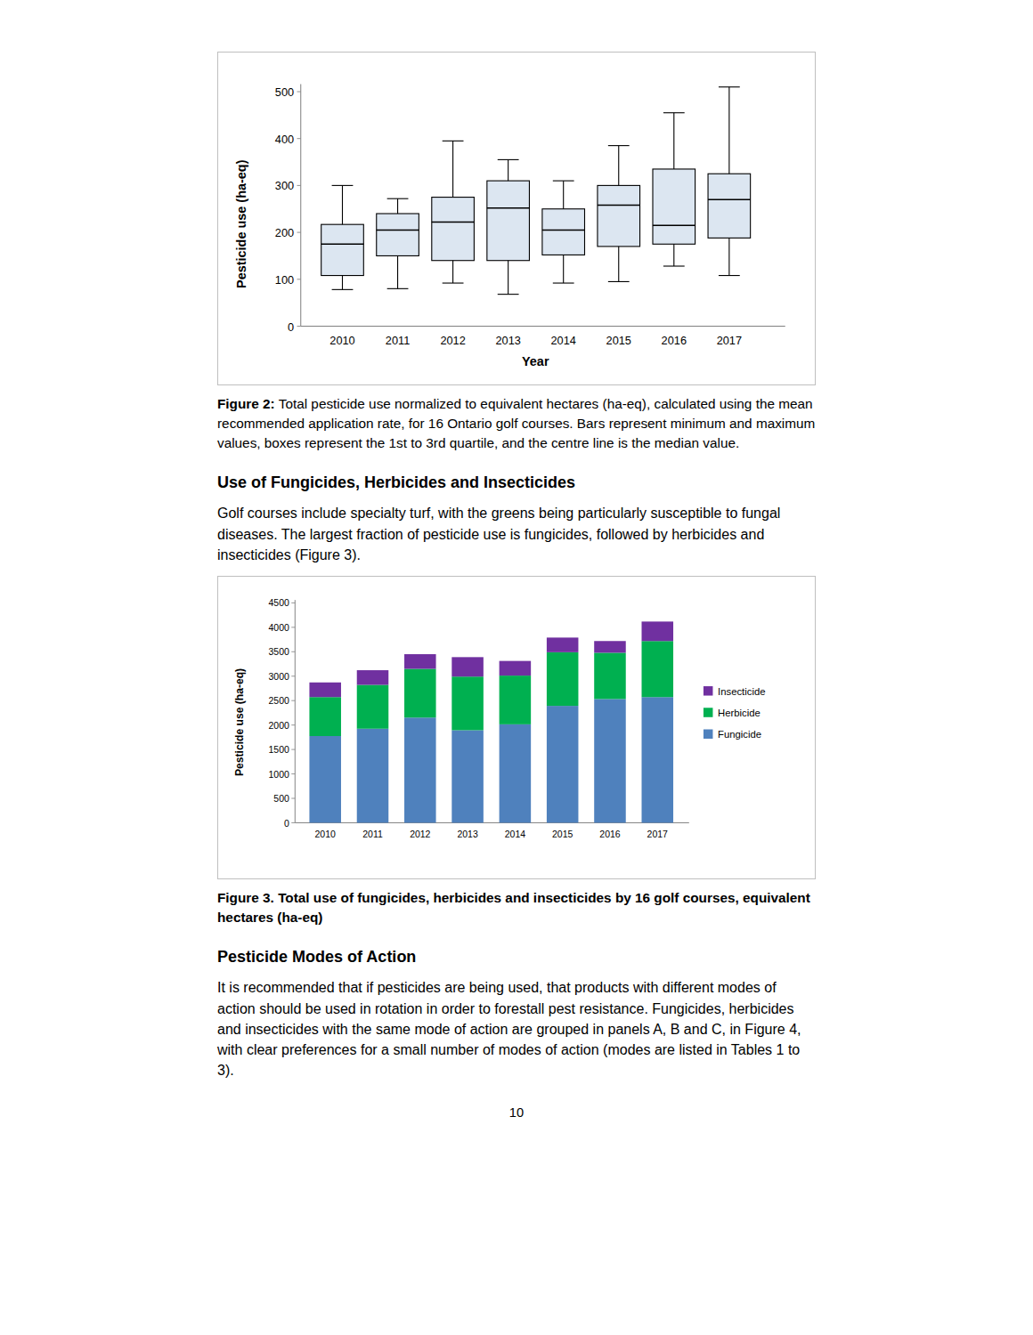Pesticide use (ha-eq) 0 100 200 300 400 500 2010 2011 2012 2013 2014 2015 2016 2017 Year
Figure 2: Total pesticide use normalized to equivalent hectares (ha-eq), calculated using the mean recommended application rate, for 16 Ontario golf courses. Bars represent minimum and maximum values, boxes represent the 1st to 3rd quartile, and the centre line is the median value.
Use of Fungicides, Herbicides and Insecticides
Golf courses include specialty turf, with the greens being particularly susceptible to fungal diseases. The largest fraction of pesticide use is fungicides, followed by herbicides and insecticides (Figure 3).
Pesticide use (ha-eq) 0 500 1000 1500 2000 2500 3000 3500 4000 4500 2010 2011 2012 2013 2014 2015 2016 2017 Insecticide Herbicide Fungicide
Figure 3. Total use of fungicides, herbicides and insecticides by 16 golf courses, equivalent hectares (ha-eq)
Pesticide Modes of Action
It is recommended that if pesticides are being used, that products with different modes of action should be used in rotation in order to forestall pest resistance. Fungicides, herbicides and insecticides with the same mode of action are grouped in panels A, B and C, in Figure 4, with clear preferences for a small number of modes of action (modes are listed in Tables 1 to 3).
10